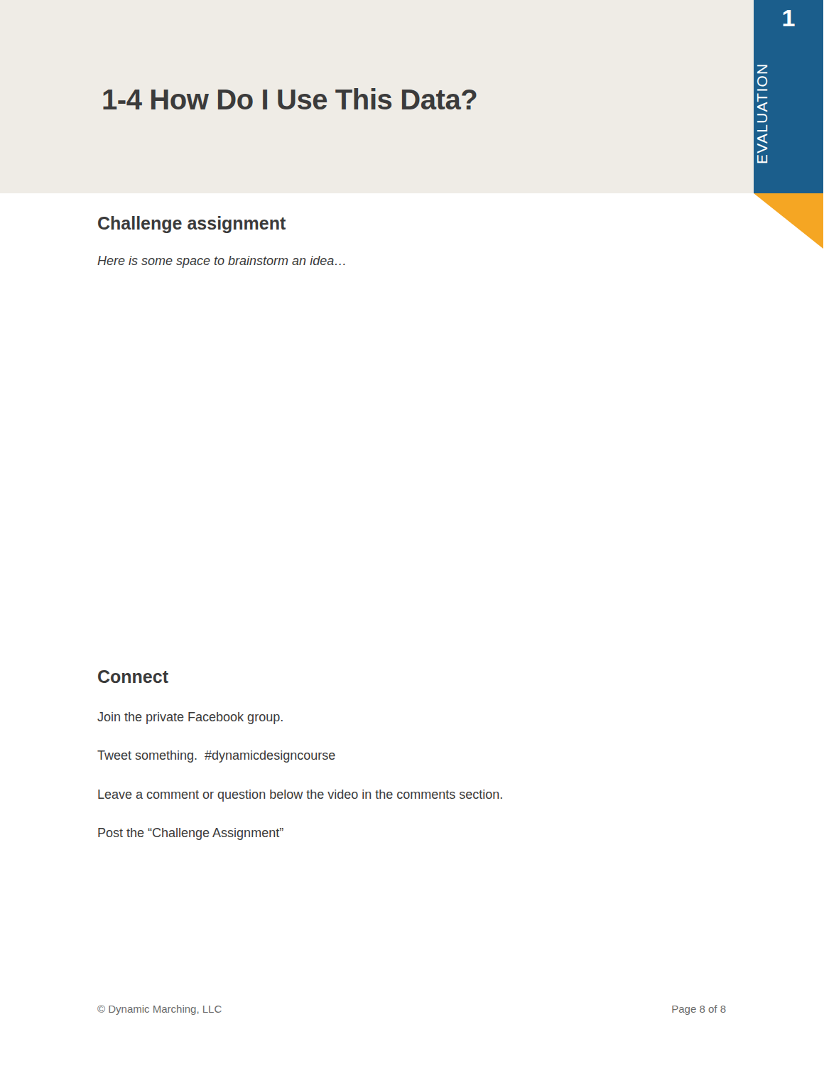1
EVALUATION
1-4 How Do I Use This Data?
Challenge assignment
Here is some space to brainstorm an idea…
Connect
Join the private Facebook group.
Tweet something. #dynamicdesigncourse
Leave a comment or question below the video in the comments section.
Post the “Challenge Assignment”
© Dynamic Marching, LLC Page 8 of 8